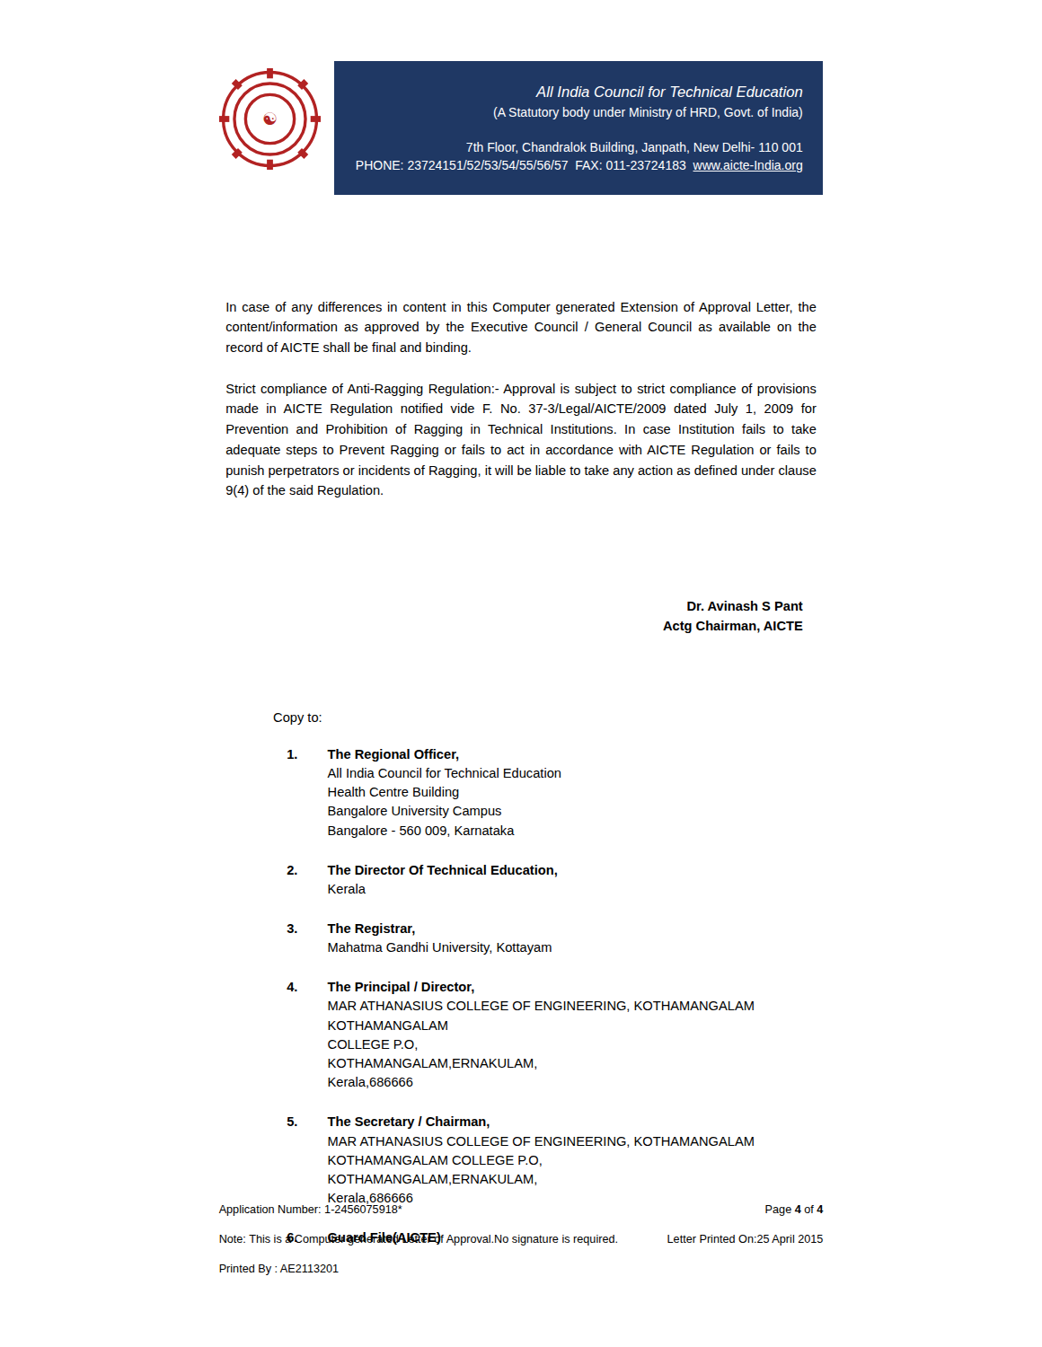All India Council for Technical Education
(A Statutory body under Ministry of HRD, Govt. of India)
7th Floor, Chandralok Building, Janpath, New Delhi- 110 001
PHONE: 23724151/52/53/54/55/56/57 FAX: 011-23724183 www.aicte-India.org
In case of any differences in content in this Computer generated Extension of Approval Letter, the content/information as approved by the Executive Council / General Council as available on the record of AICTE shall be final and binding.
Strict compliance of Anti-Ragging Regulation:- Approval is subject to strict compliance of provisions made in AICTE Regulation notified vide F. No. 37-3/Legal/AICTE/2009 dated July 1, 2009 for Prevention and Prohibition of Ragging in Technical Institutions. In case Institution fails to take adequate steps to Prevent Ragging or fails to act in accordance with AICTE Regulation or fails to punish perpetrators or incidents of Ragging, it will be liable to take any action as defined under clause 9(4) of the said Regulation.
Dr. Avinash S Pant
Actg Chairman, AICTE
Copy to:
The Regional Officer, All India Council for Technical Education Health Centre Building Bangalore University Campus Bangalore - 560 009, Karnataka
The Director Of Technical Education, Kerala
The Registrar, Mahatma Gandhi University, Kottayam
The Principal / Director, MAR ATHANASIUS COLLEGE OF ENGINEERING, KOTHAMANGALAM KOTHAMANGALAM COLLEGE P.O, KOTHAMANGALAM,ERNAKULAM, Kerala,686666
The Secretary / Chairman, MAR ATHANASIUS COLLEGE OF ENGINEERING, KOTHAMANGALAM KOTHAMANGALAM COLLEGE P.O, KOTHAMANGALAM,ERNAKULAM, Kerala,686666
Guard File(AICTE)
Application Number: 1-2456075918*
Page 4 of 4
Note: This is a Computer generated Letter of Approval.No signature is required.
Letter Printed On:25 April 2015
Printed By : AE2113201